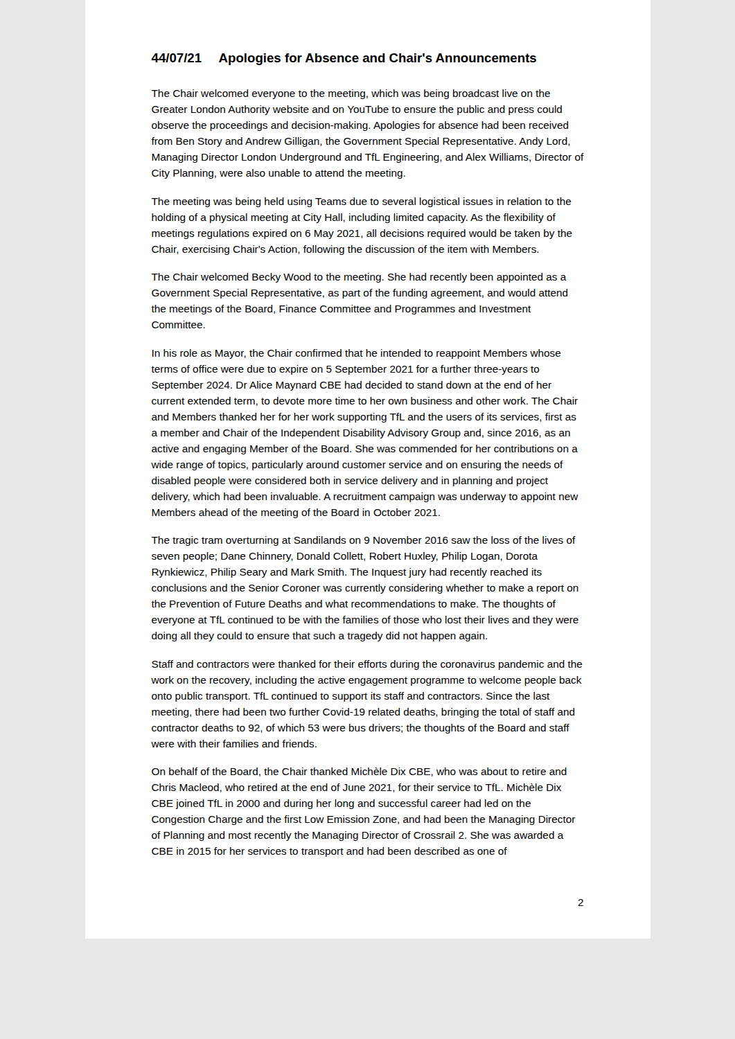44/07/21 Apologies for Absence and Chair's Announcements
The Chair welcomed everyone to the meeting, which was being broadcast live on the Greater London Authority website and on YouTube to ensure the public and press could observe the proceedings and decision-making. Apologies for absence had been received from Ben Story and Andrew Gilligan, the Government Special Representative. Andy Lord, Managing Director London Underground and TfL Engineering, and Alex Williams, Director of City Planning, were also unable to attend the meeting.
The meeting was being held using Teams due to several logistical issues in relation to the holding of a physical meeting at City Hall, including limited capacity. As the flexibility of meetings regulations expired on 6 May 2021, all decisions required would be taken by the Chair, exercising Chair's Action, following the discussion of the item with Members.
The Chair welcomed Becky Wood to the meeting. She had recently been appointed as a Government Special Representative, as part of the funding agreement, and would attend the meetings of the Board, Finance Committee and Programmes and Investment Committee.
In his role as Mayor, the Chair confirmed that he intended to reappoint Members whose terms of office were due to expire on 5 September 2021 for a further three-years to September 2024. Dr Alice Maynard CBE had decided to stand down at the end of her current extended term, to devote more time to her own business and other work. The Chair and Members thanked her for her work supporting TfL and the users of its services, first as a member and Chair of the Independent Disability Advisory Group and, since 2016, as an active and engaging Member of the Board. She was commended for her contributions on a wide range of topics, particularly around customer service and on ensuring the needs of disabled people were considered both in service delivery and in planning and project delivery, which had been invaluable. A recruitment campaign was underway to appoint new Members ahead of the meeting of the Board in October 2021.
The tragic tram overturning at Sandilands on 9 November 2016 saw the loss of the lives of seven people; Dane Chinnery, Donald Collett, Robert Huxley, Philip Logan, Dorota Rynkiewicz, Philip Seary and Mark Smith. The Inquest jury had recently reached its conclusions and the Senior Coroner was currently considering whether to make a report on the Prevention of Future Deaths and what recommendations to make. The thoughts of everyone at TfL continued to be with the families of those who lost their lives and they were doing all they could to ensure that such a tragedy did not happen again.
Staff and contractors were thanked for their efforts during the coronavirus pandemic and the work on the recovery, including the active engagement programme to welcome people back onto public transport. TfL continued to support its staff and contractors. Since the last meeting, there had been two further Covid-19 related deaths, bringing the total of staff and contractor deaths to 92, of which 53 were bus drivers; the thoughts of the Board and staff were with their families and friends.
On behalf of the Board, the Chair thanked Michèle Dix CBE, who was about to retire and Chris Macleod, who retired at the end of June 2021, for their service to TfL. Michèle Dix CBE joined TfL in 2000 and during her long and successful career had led on the Congestion Charge and the first Low Emission Zone, and had been the Managing Director of Planning and most recently the Managing Director of Crossrail 2. She was awarded a CBE in 2015 for her services to transport and had been described as one of
2